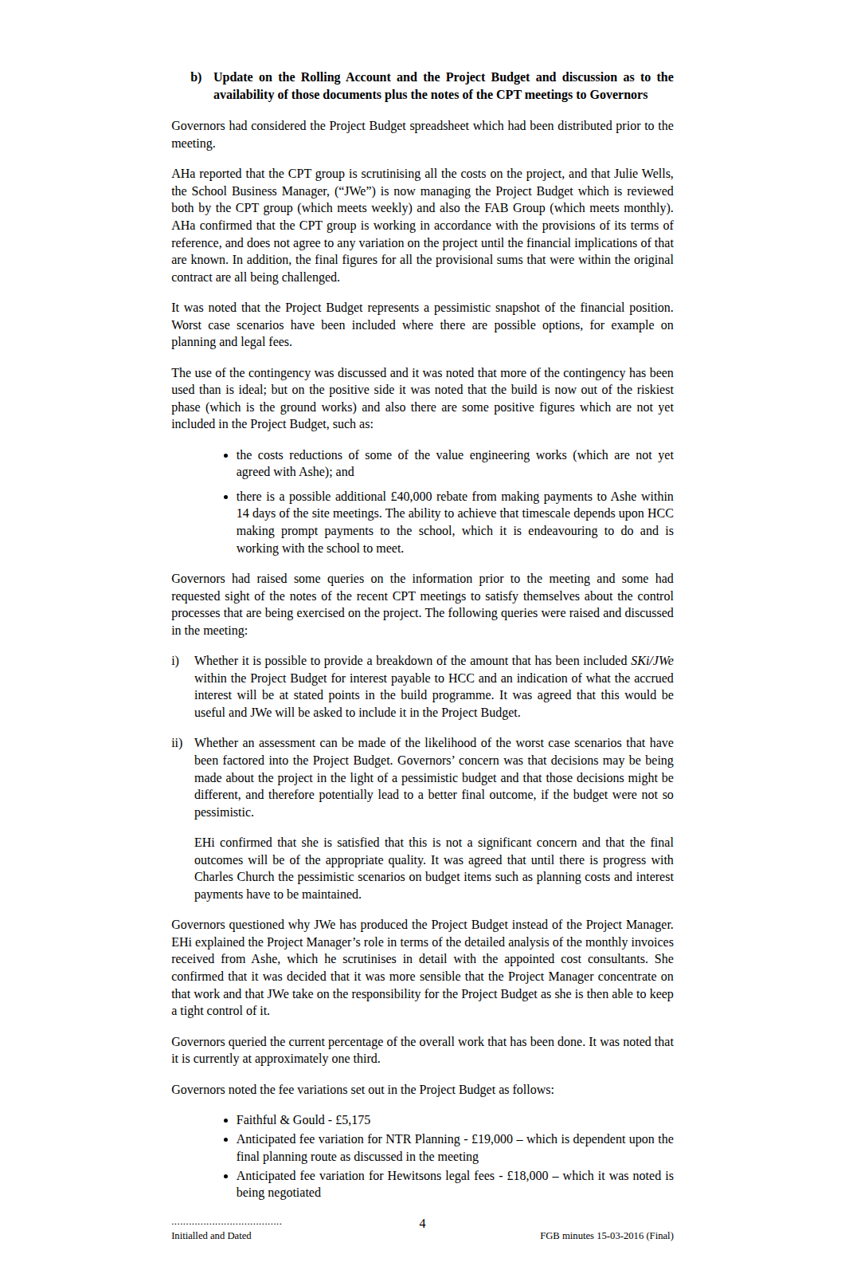b) Update on the Rolling Account and the Project Budget and discussion as to the availability of those documents plus the notes of the CPT meetings to Governors
Governors had considered the Project Budget spreadsheet which had been distributed prior to the meeting.
AHa reported that the CPT group is scrutinising all the costs on the project, and that Julie Wells, the School Business Manager, (“JWe”) is now managing the Project Budget which is reviewed both by the CPT group (which meets weekly) and also the FAB Group (which meets monthly). AHa confirmed that the CPT group is working in accordance with the provisions of its terms of reference, and does not agree to any variation on the project until the financial implications of that are known. In addition, the final figures for all the provisional sums that were within the original contract are all being challenged.
It was noted that the Project Budget represents a pessimistic snapshot of the financial position. Worst case scenarios have been included where there are possible options, for example on planning and legal fees.
The use of the contingency was discussed and it was noted that more of the contingency has been used than is ideal; but on the positive side it was noted that the build is now out of the riskiest phase (which is the ground works) and also there are some positive figures which are not yet included in the Project Budget, such as:
the costs reductions of some of the value engineering works (which are not yet agreed with Ashe); and
there is a possible additional £40,000 rebate from making payments to Ashe within 14 days of the site meetings. The ability to achieve that timescale depends upon HCC making prompt payments to the school, which it is endeavouring to do and is working with the school to meet.
Governors had raised some queries on the information prior to the meeting and some had requested sight of the notes of the recent CPT meetings to satisfy themselves about the control processes that are being exercised on the project. The following queries were raised and discussed in the meeting:
i) SKi/JWe Whether it is possible to provide a breakdown of the amount that has been included within the Project Budget for interest payable to HCC and an indication of what the accrued interest will be at stated points in the build programme. It was agreed that this would be useful and JWe will be asked to include it in the Project Budget.
ii) Whether an assessment can be made of the likelihood of the worst case scenarios that have been factored into the Project Budget. Governors’ concern was that decisions may be being made about the project in the light of a pessimistic budget and that those decisions might be different, and therefore potentially lead to a better final outcome, if the budget were not so pessimistic.
EHi confirmed that she is satisfied that this is not a significant concern and that the final outcomes will be of the appropriate quality. It was agreed that until there is progress with Charles Church the pessimistic scenarios on budget items such as planning costs and interest payments have to be maintained.
Governors questioned why JWe has produced the Project Budget instead of the Project Manager. EHi explained the Project Manager’s role in terms of the detailed analysis of the monthly invoices received from Ashe, which he scrutinises in detail with the appointed cost consultants. She confirmed that it was decided that it was more sensible that the Project Manager concentrate on that work and that JWe take on the responsibility for the Project Budget as she is then able to keep a tight control of it.
Governors queried the current percentage of the overall work that has been done. It was noted that it is currently at approximately one third.
Governors noted the fee variations set out in the Project Budget as follows:
Faithful & Gould - £5,175
Anticipated fee variation for NTR Planning - £19,000 – which is dependent upon the final planning route as discussed in the meeting
Anticipated fee variation for Hewitsons legal fees - £18,000 – which it was noted is being negotiated
4
...................................... Initialled and Dated
FGB minutes 15-03-2016 (Final)